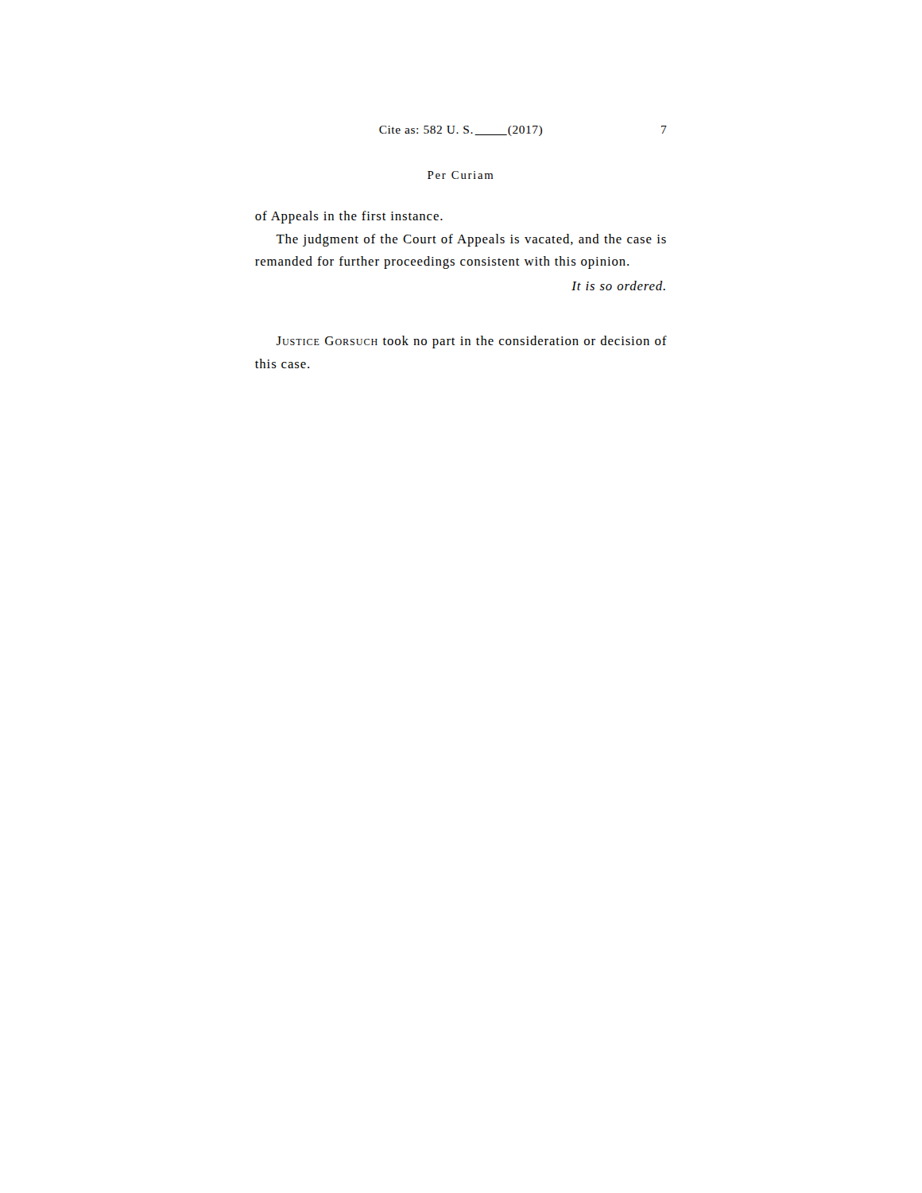Cite as: 582 U. S. (2017) 7
Per Curiam
of Appeals in the first instance.
The judgment of the Court of Appeals is vacated, and the case is remanded for further proceedings consistent with this opinion.
It is so ordered.
Justice Gorsuch took no part in the consideration or decision of this case.